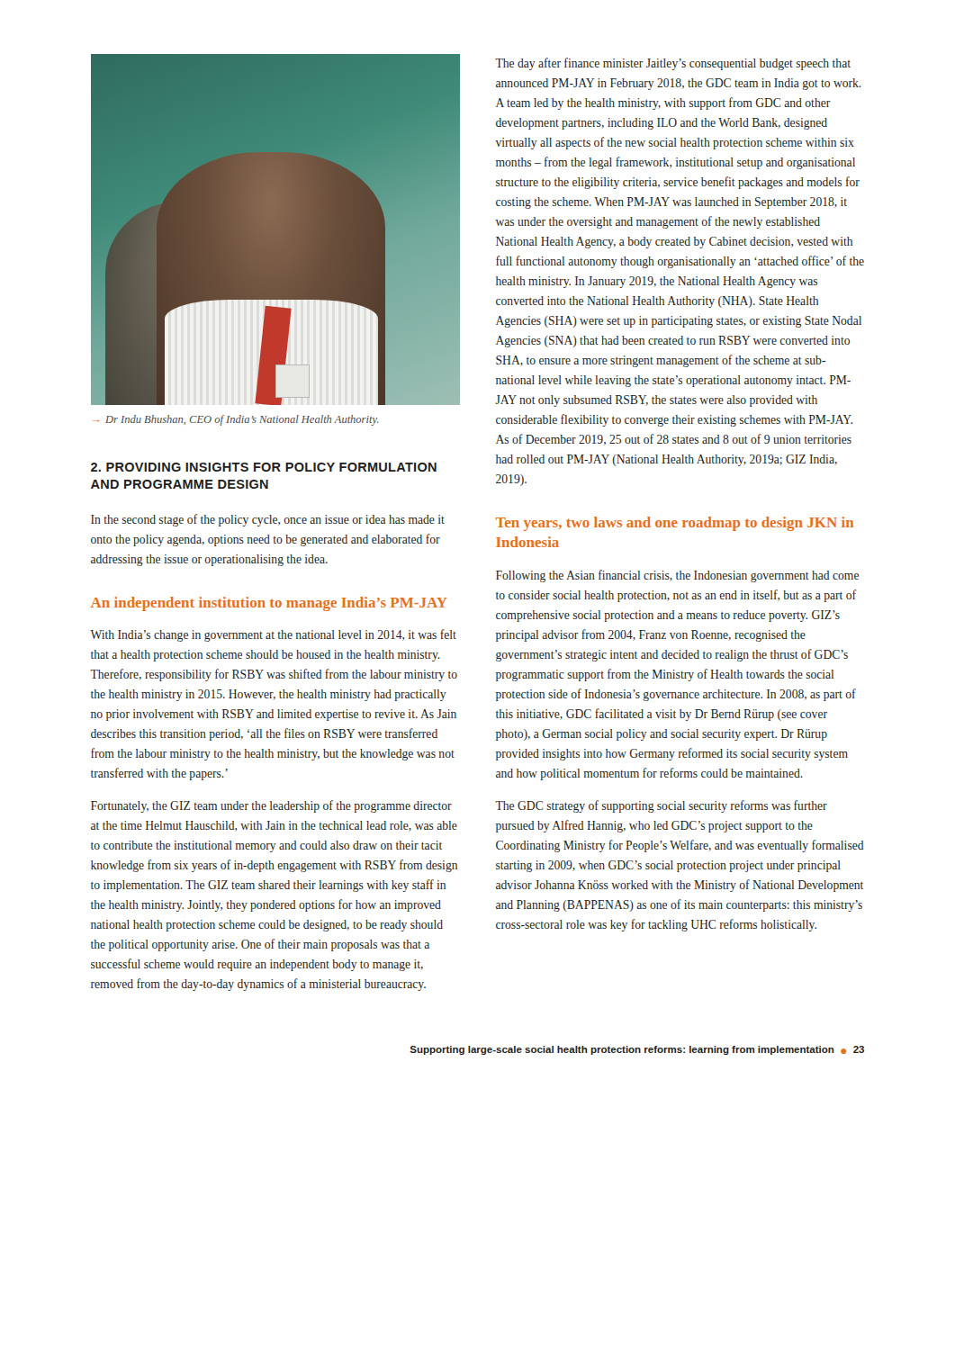→Dr Indu Bhushan, CEO of India’s National Health Authority.
2. Providing insights for policy formulation and programme design
In the second stage of the policy cycle, once an issue or idea has made it onto the policy agenda, options need to be generated and elaborated for addressing the issue or operationalising the idea.
An independent institution to manage India’s PM-JAY
With India’s change in government at the national level in 2014, it was felt that a health protection scheme should be housed in the health ministry. Therefore, responsibility for RSBY was shifted from the labour ministry to the health ministry in 2015. However, the health ministry had practically no prior involvement with RSBY and limited expertise to revive it. As Jain describes this transition period, ‘all the files on RSBY were transferred from the labour ministry to the health ministry, but the knowledge was not transferred with the papers.’
Fortunately, the GIZ team under the leadership of the programme director at the time Helmut Hauschild, with Jain in the technical lead role, was able to contribute the institutional memory and could also draw on their tacit knowledge from six years of in-depth engagement with RSBY from design to implementation. The GIZ team shared their learnings with key staff in the health ministry. Jointly, they pondered options for how an improved national health protection scheme could be designed, to be ready should the political opportunity arise. One of their main proposals was that a successful scheme would require an independent body to manage it, removed from the day-to-day dynamics of a ministerial bureaucracy.
The day after finance minister Jaitley’s consequential budget speech that announced PM-JAY in February 2018, the GDC team in India got to work. A team led by the health ministry, with support from GDC and other development partners, including ILO and the World Bank, designed virtually all aspects of the new social health protection scheme within six months – from the legal framework, institutional setup and organisational structure to the eligibility criteria, service benefit packages and models for costing the scheme. When PM-JAY was launched in September 2018, it was under the oversight and management of the newly established National Health Agency, a body created by Cabinet decision, vested with full functional autonomy though organisationally an ‘attached office’ of the health ministry. In January 2019, the National Health Agency was converted into the National Health Authority (NHA). State Health Agencies (SHA) were set up in participating states, or existing State Nodal Agencies (SNA) that had been created to run RSBY were converted into SHA, to ensure a more stringent management of the scheme at sub-national level while leaving the state’s operational autonomy intact. PM-JAY not only subsumed RSBY, the states were also provided with considerable flexibility to converge their existing schemes with PM-JAY. As of December 2019, 25 out of 28 states and 8 out of 9 union territories had rolled out PM-JAY (National Health Authority, 2019a; GIZ India, 2019).
Ten years, two laws and one roadmap to design JKN in Indonesia
Following the Asian financial crisis, the Indonesian government had come to consider social health protection, not as an end in itself, but as a part of comprehensive social protection and a means to reduce poverty. GIZ’s principal advisor from 2004, Franz von Roenne, recognised the government’s strategic intent and decided to realign the thrust of GDC’s programmatic support from the Ministry of Health towards the social protection side of Indonesia’s governance architecture. In 2008, as part of this initiative, GDC facilitated a visit by Dr Bernd Rürup (see cover photo), a German social policy and social security expert. Dr Rürup provided insights into how Germany reformed its social security system and how political momentum for reforms could be maintained.
The GDC strategy of supporting social security reforms was further pursued by Alfred Hannig, who led GDC’s project support to the Coordinating Ministry for People’s Welfare, and was eventually formalised starting in 2009, when GDC’s social protection project under principal advisor Johanna Knöss worked with the Ministry of National Development and Planning (BAPPENAS) as one of its main counterparts: this ministry’s cross-sectoral role was key for tackling UHC reforms holistically.
Supporting large-scale social health protection reforms: learning from implementation ● 23